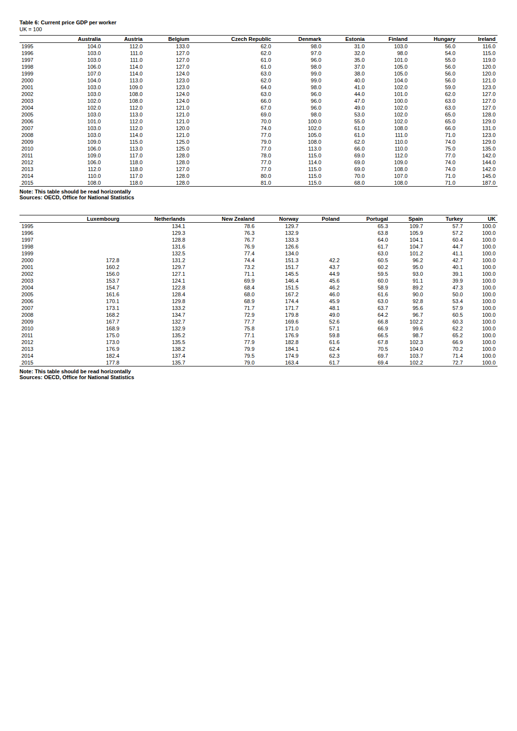Table 6: Current price GDP per worker
UK = 100
| | Australia | Austria | Belgium | Czech Republic | Denmark | Estonia | Finland | Hungary | Ireland |
| --- | --- | --- | --- | --- | --- | --- | --- | --- | --- |
| 1995 | 104.0 | 112.0 | 133.0 | 62.0 | 98.0 | 31.0 | 103.0 | 56.0 | 116.0 |
| 1996 | 103.0 | 111.0 | 127.0 | 62.0 | 97.0 | 32.0 | 98.0 | 54.0 | 115.0 |
| 1997 | 103.0 | 111.0 | 127.0 | 61.0 | 96.0 | 35.0 | 101.0 | 55.0 | 119.0 |
| 1998 | 106.0 | 114.0 | 127.0 | 61.0 | 98.0 | 37.0 | 105.0 | 56.0 | 120.0 |
| 1999 | 107.0 | 114.0 | 124.0 | 63.0 | 99.0 | 38.0 | 105.0 | 56.0 | 120.0 |
| 2000 | 104.0 | 113.0 | 123.0 | 62.0 | 99.0 | 40.0 | 104.0 | 56.0 | 121.0 |
| 2001 | 103.0 | 109.0 | 123.0 | 64.0 | 98.0 | 41.0 | 102.0 | 59.0 | 123.0 |
| 2002 | 103.0 | 108.0 | 124.0 | 63.0 | 96.0 | 44.0 | 101.0 | 62.0 | 127.0 |
| 2003 | 102.0 | 108.0 | 124.0 | 66.0 | 96.0 | 47.0 | 100.0 | 63.0 | 127.0 |
| 2004 | 102.0 | 112.0 | 121.0 | 67.0 | 96.0 | 49.0 | 102.0 | 63.0 | 127.0 |
| 2005 | 103.0 | 113.0 | 121.0 | 69.0 | 98.0 | 53.0 | 102.0 | 65.0 | 128.0 |
| 2006 | 101.0 | 112.0 | 121.0 | 70.0 | 100.0 | 55.0 | 102.0 | 65.0 | 129.0 |
| 2007 | 103.0 | 112.0 | 120.0 | 74.0 | 102.0 | 61.0 | 108.0 | 66.0 | 131.0 |
| 2008 | 103.0 | 114.0 | 121.0 | 77.0 | 105.0 | 61.0 | 111.0 | 71.0 | 123.0 |
| 2009 | 109.0 | 115.0 | 125.0 | 79.0 | 108.0 | 62.0 | 110.0 | 74.0 | 129.0 |
| 2010 | 106.0 | 113.0 | 125.0 | 77.0 | 113.0 | 66.0 | 110.0 | 75.0 | 135.0 |
| 2011 | 109.0 | 117.0 | 128.0 | 78.0 | 115.0 | 69.0 | 112.0 | 77.0 | 142.0 |
| 2012 | 106.0 | 118.0 | 128.0 | 77.0 | 114.0 | 69.0 | 109.0 | 74.0 | 144.0 |
| 2013 | 112.0 | 118.0 | 127.0 | 77.0 | 115.0 | 69.0 | 108.0 | 74.0 | 142.0 |
| 2014 | 110.0 | 117.0 | 128.0 | 80.0 | 115.0 | 70.0 | 107.0 | 71.0 | 145.0 |
| 2015 | 108.0 | 118.0 | 128.0 | 81.0 | 115.0 | 68.0 | 108.0 | 71.0 | 187.0 |
Note: This table should be read horizontally
Sources: OECD, Office for National Statistics
| | Luxembourg | Netherlands | New Zealand | Norway | Poland | Portugal | Spain | Turkey | UK |
| --- | --- | --- | --- | --- | --- | --- | --- | --- | --- |
| 1995 | | 134.1 | 78.6 | 129.7 | | 65.3 | 109.7 | 57.7 | 100.0 |
| 1996 | | 129.3 | 76.3 | 132.9 | | 63.8 | 105.9 | 57.2 | 100.0 |
| 1997 | | 128.8 | 76.7 | 133.3 | | 64.0 | 104.1 | 60.4 | 100.0 |
| 1998 | | 131.6 | 76.9 | 126.6 | | 61.7 | 104.7 | 44.7 | 100.0 |
| 1999 | | 132.5 | 77.4 | 134.0 | | 63.0 | 101.2 | 41.1 | 100.0 |
| 2000 | 172.8 | 131.2 | 74.4 | 151.3 | 42.2 | 60.5 | 96.2 | 42.7 | 100.0 |
| 2001 | 160.2 | 129.7 | 73.2 | 151.7 | 43.7 | 60.2 | 95.0 | 40.1 | 100.0 |
| 2002 | 156.0 | 127.1 | 71.1 | 145.5 | 44.9 | 59.5 | 93.0 | 39.1 | 100.0 |
| 2003 | 153.7 | 124.1 | 69.9 | 146.4 | 45.6 | 60.0 | 91.1 | 39.9 | 100.0 |
| 2004 | 154.7 | 122.8 | 68.4 | 151.5 | 46.2 | 58.9 | 89.2 | 47.3 | 100.0 |
| 2005 | 161.6 | 128.4 | 68.0 | 167.2 | 46.0 | 61.6 | 90.0 | 50.0 | 100.0 |
| 2006 | 170.1 | 129.8 | 68.9 | 174.4 | 45.9 | 63.0 | 92.8 | 53.4 | 100.0 |
| 2007 | 173.1 | 133.2 | 71.7 | 171.7 | 48.1 | 63.7 | 95.6 | 57.9 | 100.0 |
| 2008 | 168.2 | 134.7 | 72.9 | 179.8 | 49.0 | 64.2 | 96.7 | 60.5 | 100.0 |
| 2009 | 167.7 | 132.7 | 77.7 | 169.6 | 52.6 | 66.8 | 102.2 | 60.3 | 100.0 |
| 2010 | 168.9 | 132.9 | 75.8 | 171.0 | 57.1 | 66.9 | 99.6 | 62.2 | 100.0 |
| 2011 | 175.0 | 135.2 | 77.1 | 176.9 | 59.8 | 66.5 | 98.7 | 65.2 | 100.0 |
| 2012 | 173.0 | 135.5 | 77.9 | 182.8 | 61.6 | 67.8 | 102.3 | 66.9 | 100.0 |
| 2013 | 176.9 | 138.2 | 79.9 | 184.1 | 62.4 | 70.5 | 104.0 | 70.2 | 100.0 |
| 2014 | 182.4 | 137.4 | 79.5 | 174.9 | 62.3 | 69.7 | 103.7 | 71.4 | 100.0 |
| 2015 | 177.8 | 135.7 | 79.0 | 163.4 | 61.7 | 69.4 | 102.2 | 72.7 | 100.0 |
Note: This table should be read horizontally
Sources: OECD, Office for National Statistics